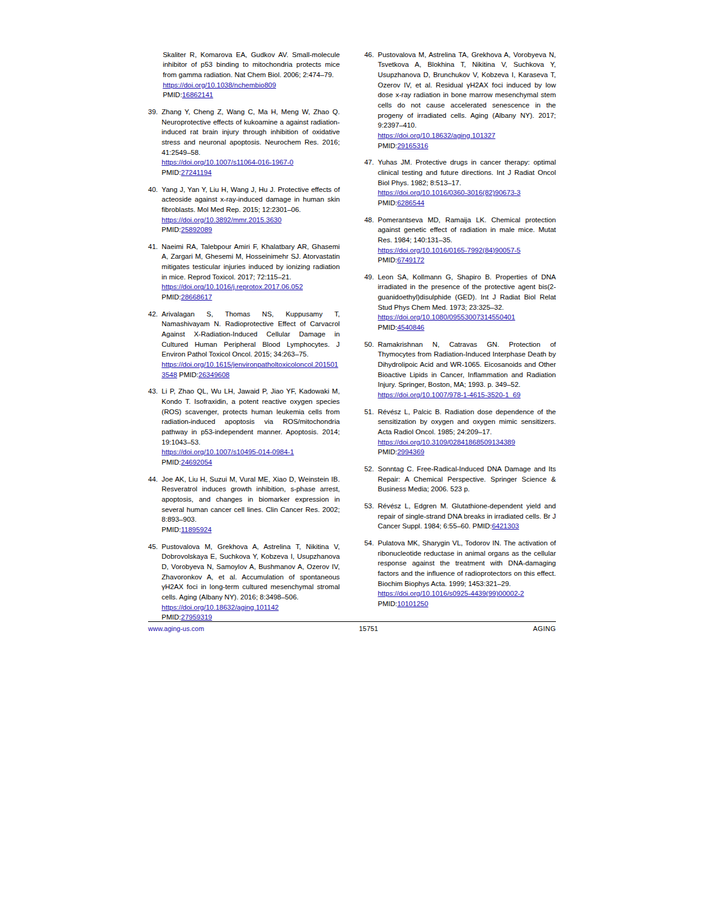Skaliter R, Komarova EA, Gudkov AV. Small-molecule inhibitor of p53 binding to mitochondria protects mice from gamma radiation. Nat Chem Biol. 2006; 2:474–79.
https://doi.org/10.1038/nchembio809
PMID:16862141
39. Zhang Y, Cheng Z, Wang C, Ma H, Meng W, Zhao Q. Neuroprotective effects of kukoamine a against radiation-induced rat brain injury through inhibition of oxidative stress and neuronal apoptosis. Neurochem Res. 2016; 41:2549–58.
https://doi.org/10.1007/s11064-016-1967-0
PMID:27241194
40. Yang J, Yan Y, Liu H, Wang J, Hu J. Protective effects of acteoside against x-ray-induced damage in human skin fibroblasts. Mol Med Rep. 2015; 12:2301–06.
https://doi.org/10.3892/mmr.2015.3630
PMID:25892089
41. Naeimi RA, Talebpour Amiri F, Khalatbary AR, Ghasemi A, Zargari M, Ghesemi M, Hosseinimehr SJ. Atorvastatin mitigates testicular injuries induced by ionizing radiation in mice. Reprod Toxicol. 2017; 72:115–21.
https://doi.org/10.1016/j.reprotox.2017.06.052
PMID:28668617
42. Arivalagan S, Thomas NS, Kuppusamy T, Namashivayam N. Radioprotective Effect of Carvacrol Against X-Radiation-Induced Cellular Damage in Cultured Human Peripheral Blood Lymphocytes. J Environ Pathol Toxicol Oncol. 2015; 34:263–75.
https://doi.org/10.1615/jenvironpatholtoxicoloncol.2015013548 PMID:26349608
43. Li P, Zhao QL, Wu LH, Jawaid P, Jiao YF, Kadowaki M, Kondo T. Isofraxidin, a potent reactive oxygen species (ROS) scavenger, protects human leukemia cells from radiation-induced apoptosis via ROS/mitochondria pathway in p53-independent manner. Apoptosis. 2014; 19:1043–53.
https://doi.org/10.1007/s10495-014-0984-1
PMID:24692054
44. Joe AK, Liu H, Suzui M, Vural ME, Xiao D, Weinstein IB. Resveratrol induces growth inhibition, s-phase arrest, apoptosis, and changes in biomarker expression in several human cancer cell lines. Clin Cancer Res. 2002; 8:893–903.
PMID:11895924
45. Pustovalova M, Grekhova A, Astrelina T, Nikitina V, Dobrovolskaya E, Suchkova Y, Kobzeva I, Usupzhanova D, Vorobyeva N, Samoylov A, Bushmanov A, Ozerov IV, Zhavoronkov A, et al. Accumulation of spontaneous γH2AX foci in long-term cultured mesenchymal stromal cells. Aging (Albany NY). 2016; 8:3498–506.
https://doi.org/10.18632/aging.101142
PMID:27959319
46. Pustovalova M, Astrelina TA, Grekhova A, Vorobyeva N, Tsvetkova A, Blokhina T, Nikitina V, Suchkova Y, Usupzhanova D, Brunchukov V, Kobzeva I, Karaseva T, Ozerov IV, et al. Residual γH2AX foci induced by low dose x-ray radiation in bone marrow mesenchymal stem cells do not cause accelerated senescence in the progeny of irradiated cells. Aging (Albany NY). 2017; 9:2397–410.
https://doi.org/10.18632/aging.101327
PMID:29165316
47. Yuhas JM. Protective drugs in cancer therapy: optimal clinical testing and future directions. Int J Radiat Oncol Biol Phys. 1982; 8:513–17.
https://doi.org/10.1016/0360-3016(82)90673-3
PMID:6286544
48. Pomerantseva MD, Ramaija LK. Chemical protection against genetic effect of radiation in male mice. Mutat Res. 1984; 140:131–35.
https://doi.org/10.1016/0165-7992(84)90057-5
PMID:6749172
49. Leon SA, Kollmann G, Shapiro B. Properties of DNA irradiated in the presence of the protective agent bis(2-guanidoethyl)disulphide (GED). Int J Radiat Biol Relat Stud Phys Chem Med. 1973; 23:325–32.
https://doi.org/10.1080/09553007314550401
PMID:4540846
50. Ramakrishnan N, Catravas GN. Protection of Thymocytes from Radiation-Induced Interphase Death by Dihydrolipoic Acid and WR-1065. Eicosanoids and Other Bioactive Lipids in Cancer, Inflammation and Radiation Injury. Springer, Boston, MA; 1993. p. 349–52.
https://doi.org/10.1007/978-1-4615-3520-1_69
51. Révész L, Palcic B. Radiation dose dependence of the sensitization by oxygen and oxygen mimic sensitizers. Acta Radiol Oncol. 1985; 24:209–17.
https://doi.org/10.3109/02841868509134389
PMID:2994369
52. Sonntag C. Free-Radical-Induced DNA Damage and Its Repair: A Chemical Perspective. Springer Science & Business Media; 2006. 523 p.
53. Révész L, Edgren M. Glutathione-dependent yield and repair of single-strand DNA breaks in irradiated cells. Br J Cancer Suppl. 1984; 6:55–60. PMID:6421303
54. Pulatova MK, Sharygin VL, Todorov IN. The activation of ribonucleotide reductase in animal organs as the cellular response against the treatment with DNA-damaging factors and the influence of radioprotectors on this effect. Biochim Biophys Acta. 1999; 1453:321–29.
https://doi.org/10.1016/s0925-4439(99)00002-2
PMID:10101250
www.aging-us.com 15751 AGING